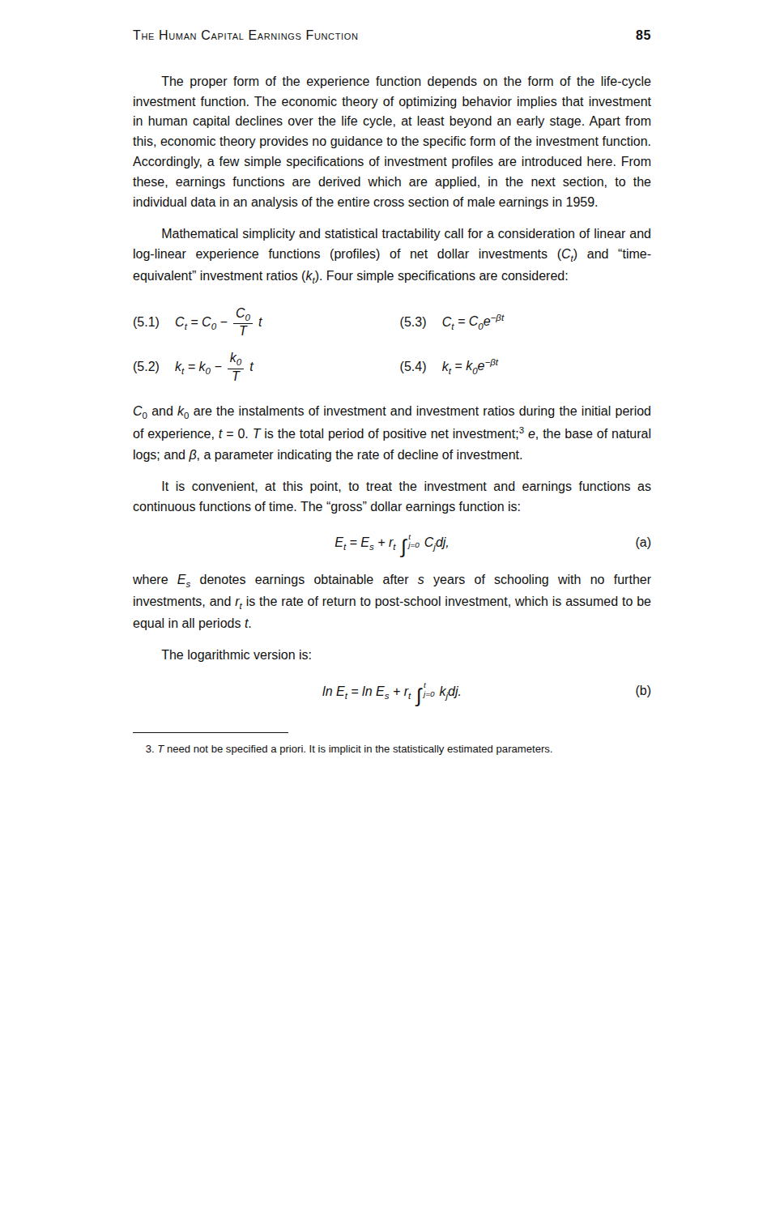The Human Capital Earnings Function 85
The proper form of the experience function depends on the form of the life-cycle investment function. The economic theory of optimizing behavior implies that investment in human capital declines over the life cycle, at least beyond an early stage. Apart from this, economic theory provides no guidance to the specific form of the investment function. Accordingly, a few simple specifications of investment profiles are introduced here. From these, earnings functions are derived which are applied, in the next section, to the individual data in an analysis of the entire cross section of male earnings in 1959.
Mathematical simplicity and statistical tractability call for a consideration of linear and log-linear experience functions (profiles) of net dollar investments (Ct) and “time-equivalent” investment ratios (kt). Four simple specifications are considered:
(5.1)
Ct = C0 − C0 T t
(5.3)
Ct = C0e−βt
(5.2)
kt = k0 − k0 T t
(5.4)
kt = k0e−βt
C0 and k0 are the instalments of investment and investment ratios during the initial period of experience, t = 0. T is the total period of positive net investment;3 e, the base of natural logs; and β, a parameter indicating the rate of decline of investment.
It is convenient, at this point, to treat the investment and earnings functions as continuous functions of time. The “gross” dollar earnings function is:
Et = Es + rt ∫tj=0 Cjdj, (a)
where Es denotes earnings obtainable after s years of schooling with no further investments, and rt is the rate of return to post-school investment, which is assumed to be equal in all periods t.
The logarithmic version is:
ln Et = ln Es + rt ∫tj=0 kjdj. (b)
3. T need not be specified a priori. It is implicit in the statistically estimated parameters.